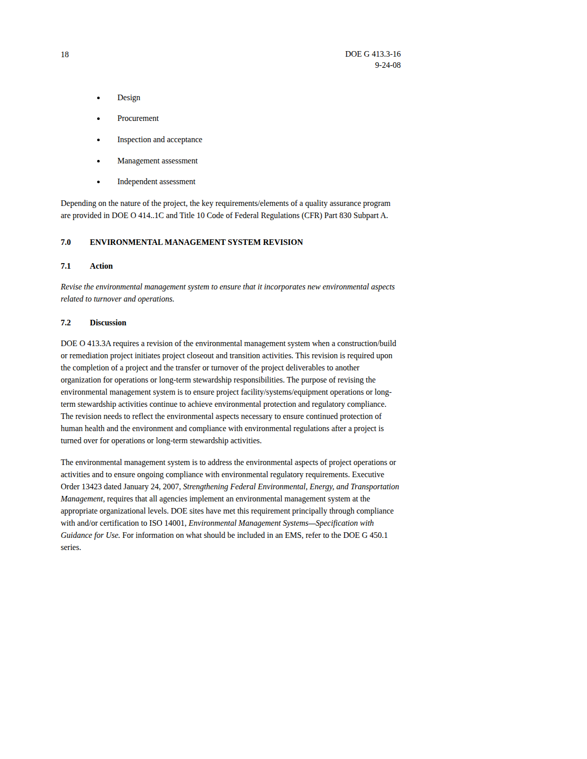18
DOE G 413.3-16
9-24-08
Design
Procurement
Inspection and acceptance
Management assessment
Independent assessment
Depending on the nature of the project, the key requirements/elements of a quality assurance program are provided in DOE O 414..1C and Title 10 Code of Federal Regulations (CFR) Part 830 Subpart A.
7.0 ENVIRONMENTAL MANAGEMENT SYSTEM REVISION
7.1 Action
Revise the environmental management system to ensure that it incorporates new environmental aspects related to turnover and operations.
7.2 Discussion
DOE O 413.3A requires a revision of the environmental management system when a construction/build or remediation project initiates project closeout and transition activities. This revision is required upon the completion of a project and the transfer or turnover of the project deliverables to another organization for operations or long-term stewardship responsibilities. The purpose of revising the environmental management system is to ensure project facility/systems/equipment operations or long-term stewardship activities continue to achieve environmental protection and regulatory compliance. The revision needs to reflect the environmental aspects necessary to ensure continued protection of human health and the environment and compliance with environmental regulations after a project is turned over for operations or long-term stewardship activities.
The environmental management system is to address the environmental aspects of project operations or activities and to ensure ongoing compliance with environmental regulatory requirements. Executive Order 13423 dated January 24, 2007, Strengthening Federal Environmental, Energy, and Transportation Management, requires that all agencies implement an environmental management system at the appropriate organizational levels. DOE sites have met this requirement principally through compliance with and/or certification to ISO 14001, Environmental Management Systems—Specification with Guidance for Use. For information on what should be included in an EMS, refer to the DOE G 450.1 series.